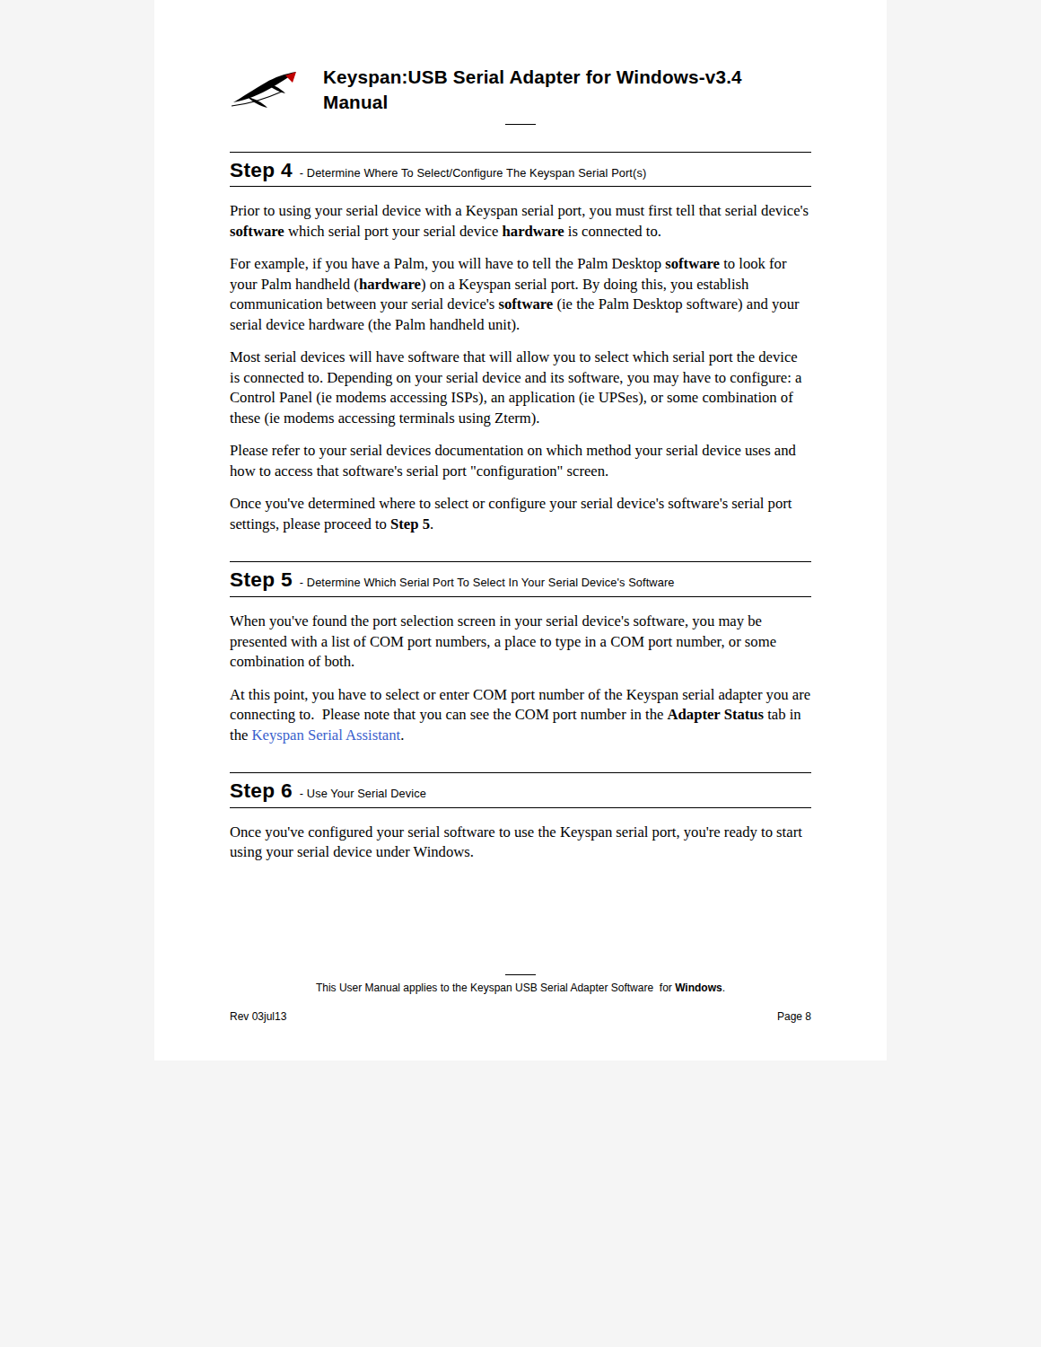Keyspan:USB Serial Adapter for Windows-v3.4 Manual
Step 4 - Determine Where To Select/Configure The Keyspan Serial Port(s)
Prior to using your serial device with a Keyspan serial port, you must first tell that serial device's software which serial port your serial device hardware is connected to.
For example, if you have a Palm, you will have to tell the Palm Desktop software to look for your Palm handheld (hardware) on a Keyspan serial port. By doing this, you establish communication between your serial device's software (ie the Palm Desktop software) and your serial device hardware (the Palm handheld unit).
Most serial devices will have software that will allow you to select which serial port the device is connected to. Depending on your serial device and its software, you may have to configure: a Control Panel (ie modems accessing ISPs), an application (ie UPSes), or some combination of these (ie modems accessing terminals using Zterm).
Please refer to your serial devices documentation on which method your serial device uses and how to access that software's serial port "configuration" screen.
Once you've determined where to select or configure your serial device's software's serial port settings, please proceed to Step 5.
Step 5 - Determine Which Serial Port To Select In Your Serial Device's Software
When you've found the port selection screen in your serial device's software, you may be presented with a list of COM port numbers, a place to type in a COM port number, or some combination of both.
At this point, you have to select or enter COM port number of the Keyspan serial adapter you are connecting to. Please note that you can see the COM port number in the Adapter Status tab in the Keyspan Serial Assistant.
Step 6 - Use Your Serial Device
Once you've configured your serial software to use the Keyspan serial port, you're ready to start using your serial device under Windows.
This User Manual applies to the Keyspan USB Serial Adapter Software for Windows.
Rev 03jul13 Page 8